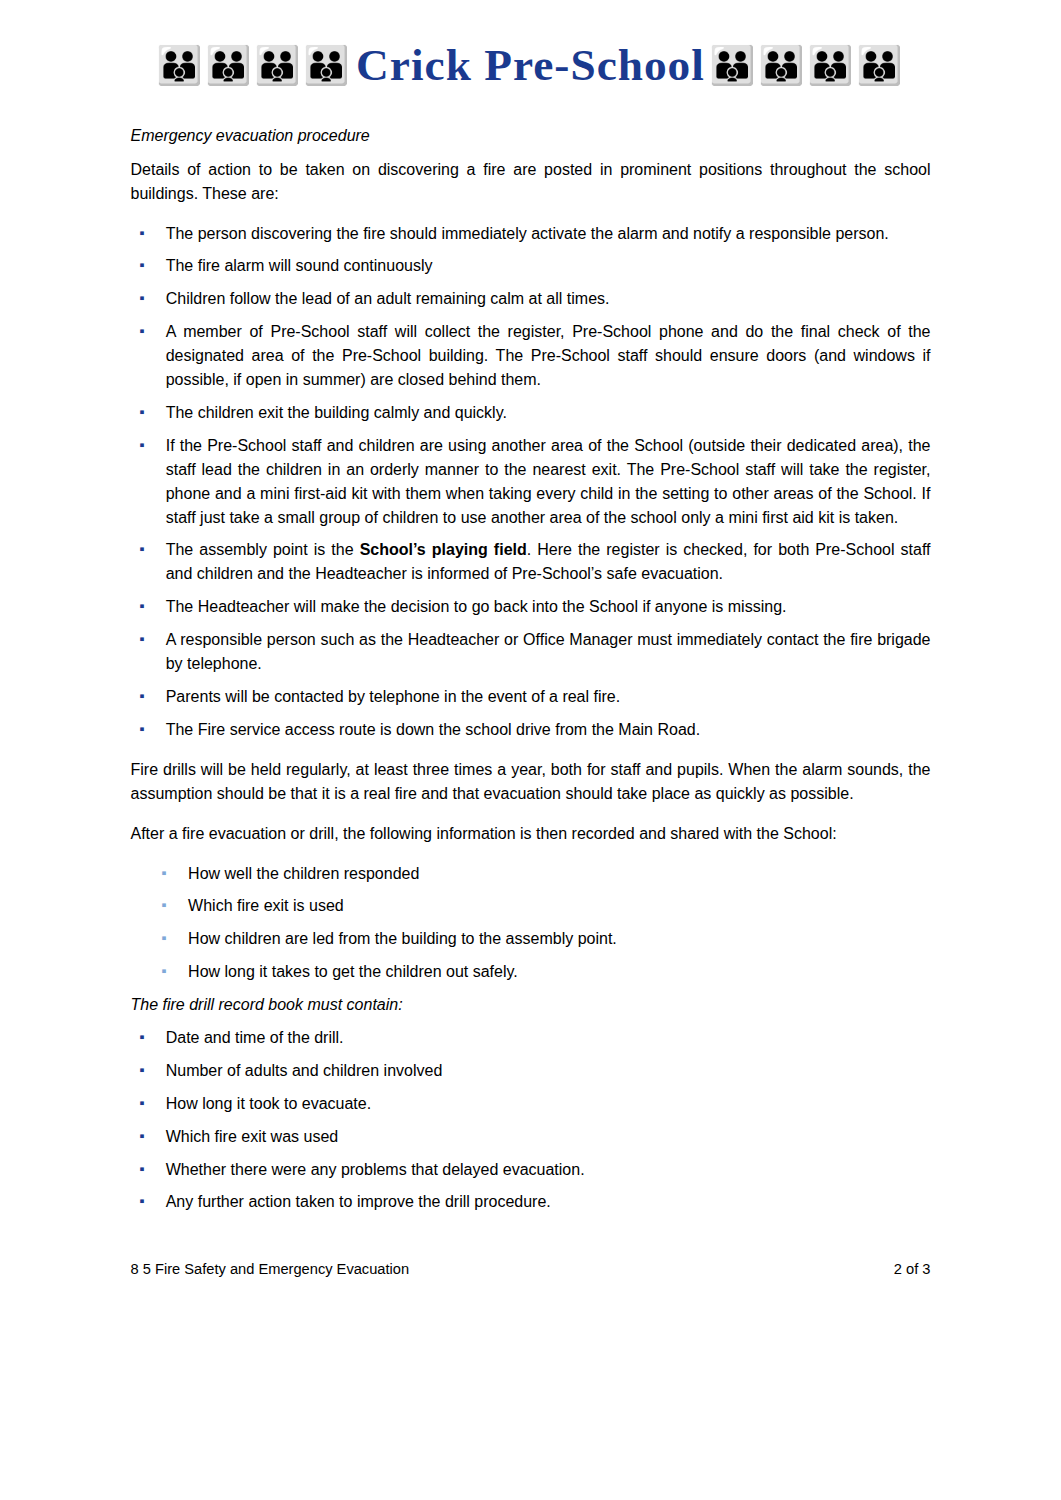👪👪👪👪 Crick Pre-School 👪👪👪👪
Emergency evacuation procedure
Details of action to be taken on discovering a fire are posted in prominent positions throughout the school buildings. These are:
The person discovering the fire should immediately activate the alarm and notify a responsible person.
The fire alarm will sound continuously
Children follow the lead of an adult remaining calm at all times.
A member of Pre-School staff will collect the register, Pre-School phone and do the final check of the designated area of the Pre-School building. The Pre-School staff should ensure doors (and windows if possible, if open in summer) are closed behind them.
The children exit the building calmly and quickly.
If the Pre-School staff and children are using another area of the School (outside their dedicated area), the staff lead the children in an orderly manner to the nearest exit. The Pre-School staff will take the register, phone and a mini first-aid kit with them when taking every child in the setting to other areas of the School. If staff just take a small group of children to use another area of the school only a mini first aid kit is taken.
The assembly point is the School’s playing field. Here the register is checked, for both Pre-School staff and children and the Headteacher is informed of Pre-School’s safe evacuation.
The Headteacher will make the decision to go back into the School if anyone is missing.
A responsible person such as the Headteacher or Office Manager must immediately contact the fire brigade by telephone.
Parents will be contacted by telephone in the event of a real fire.
The Fire service access route is down the school drive from the Main Road.
Fire drills will be held regularly, at least three times a year, both for staff and pupils. When the alarm sounds, the assumption should be that it is a real fire and that evacuation should take place as quickly as possible.
After a fire evacuation or drill, the following information is then recorded and shared with the School:
How well the children responded
Which fire exit is used
How children are led from the building to the assembly point.
How long it takes to get the children out safely.
The fire drill record book must contain:
Date and time of the drill.
Number of adults and children involved
How long it took to evacuate.
Which fire exit was used
Whether there were any problems that delayed evacuation.
Any further action taken to improve the drill procedure.
8 5 Fire Safety and Emergency Evacuation 2 of 3